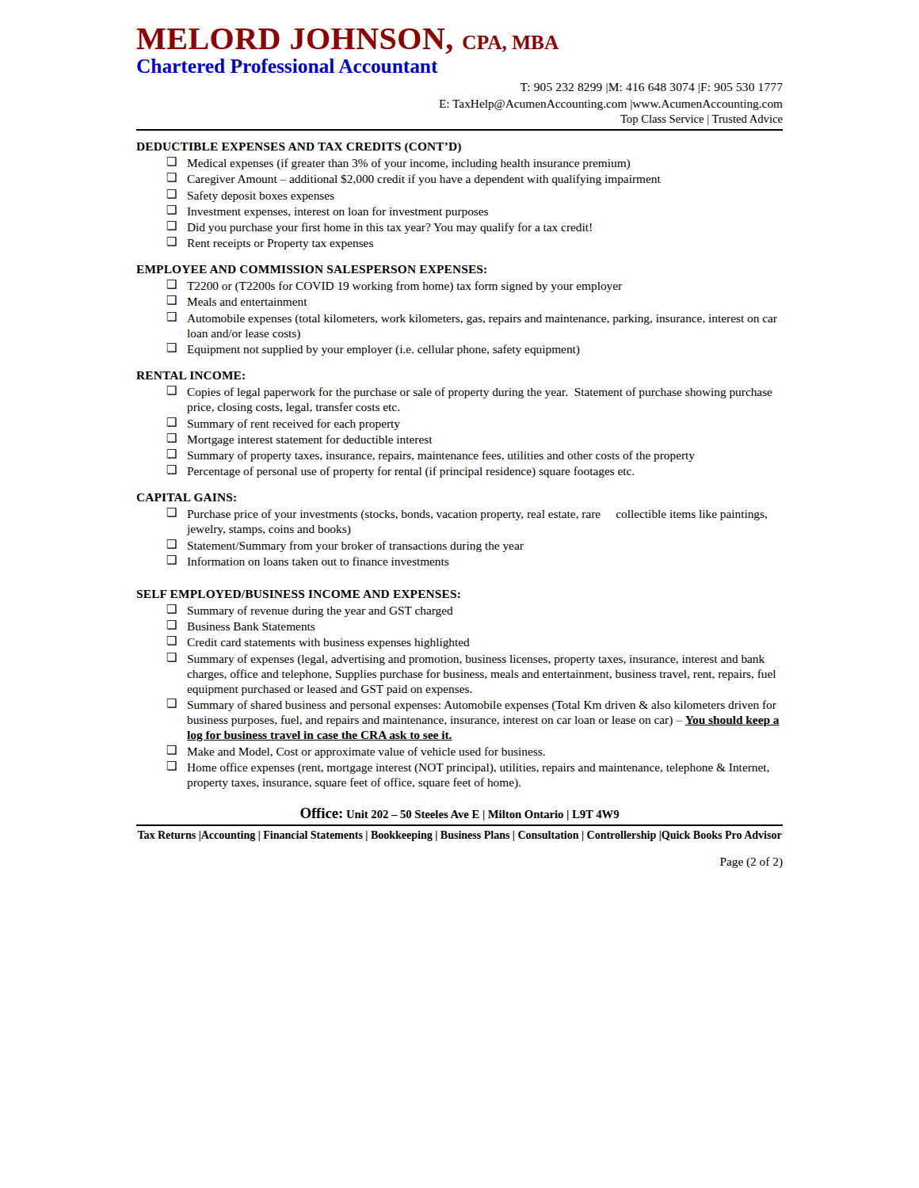MELORD JOHNSON, CPA, MBA
Chartered Professional Accountant
T: 905 232 8299 |M: 416 648 3074 |F: 905 530 1777
E: TaxHelp@AcumenAccounting.com |www.AcumenAccounting.com
Top Class Service | Trusted Advice
Deductible Expenses and Tax Credits (Cont’d)
Medical expenses (if greater than 3% of your income, including health insurance premium)
Caregiver Amount – additional $2,000 credit if you have a dependent with qualifying impairment
Safety deposit boxes expenses
Investment expenses, interest on loan for investment purposes
Did you purchase your first home in this tax year? You may qualify for a tax credit!
Rent receipts or Property tax expenses
Employee and Commission Salesperson Expenses:
T2200 or (T2200s for COVID 19 working from home) tax form signed by your employer
Meals and entertainment
Automobile expenses (total kilometers, work kilometers, gas, repairs and maintenance, parking, insurance, interest on car loan and/or lease costs)
Equipment not supplied by your employer (i.e. cellular phone, safety equipment)
Rental Income:
Copies of legal paperwork for the purchase or sale of property during the year. Statement of purchase showing purchase price, closing costs, legal, transfer costs etc.
Summary of rent received for each property
Mortgage interest statement for deductible interest
Summary of property taxes, insurance, repairs, maintenance fees, utilities and other costs of the property
Percentage of personal use of property for rental (if principal residence) square footages etc.
Capital Gains:
Purchase price of your investments (stocks, bonds, vacation property, real estate, rare collectible items like paintings, jewelry, stamps, coins and books)
Statement/Summary from your broker of transactions during the year
Information on loans taken out to finance investments
Self Employed/Business Income and Expenses:
Summary of revenue during the year and GST charged
Business Bank Statements
Credit card statements with business expenses highlighted
Summary of expenses (legal, advertising and promotion, business licenses, property taxes, insurance, interest and bank charges, office and telephone, Supplies purchase for business, meals and entertainment, business travel, rent, repairs, fuel equipment purchased or leased and GST paid on expenses.
Summary of shared business and personal expenses: Automobile expenses (Total Km driven & also kilometers driven for business purposes, fuel, and repairs and maintenance, insurance, interest on car loan or lease on car) – You should keep a log for business travel in case the CRA ask to see it.
Make and Model, Cost or approximate value of vehicle used for business.
Home office expenses (rent, mortgage interest (NOT principal), utilities, repairs and maintenance, telephone & Internet, property taxes, insurance, square feet of office, square feet of home).
Office: Unit 202 – 50 Steeles Ave E | Milton Ontario | L9T 4W9
Tax Returns |Accounting | Financial Statements | Bookkeeping | Business Plans | Consultation | Controllership |Quick Books Pro Advisor
Page (2 of 2)